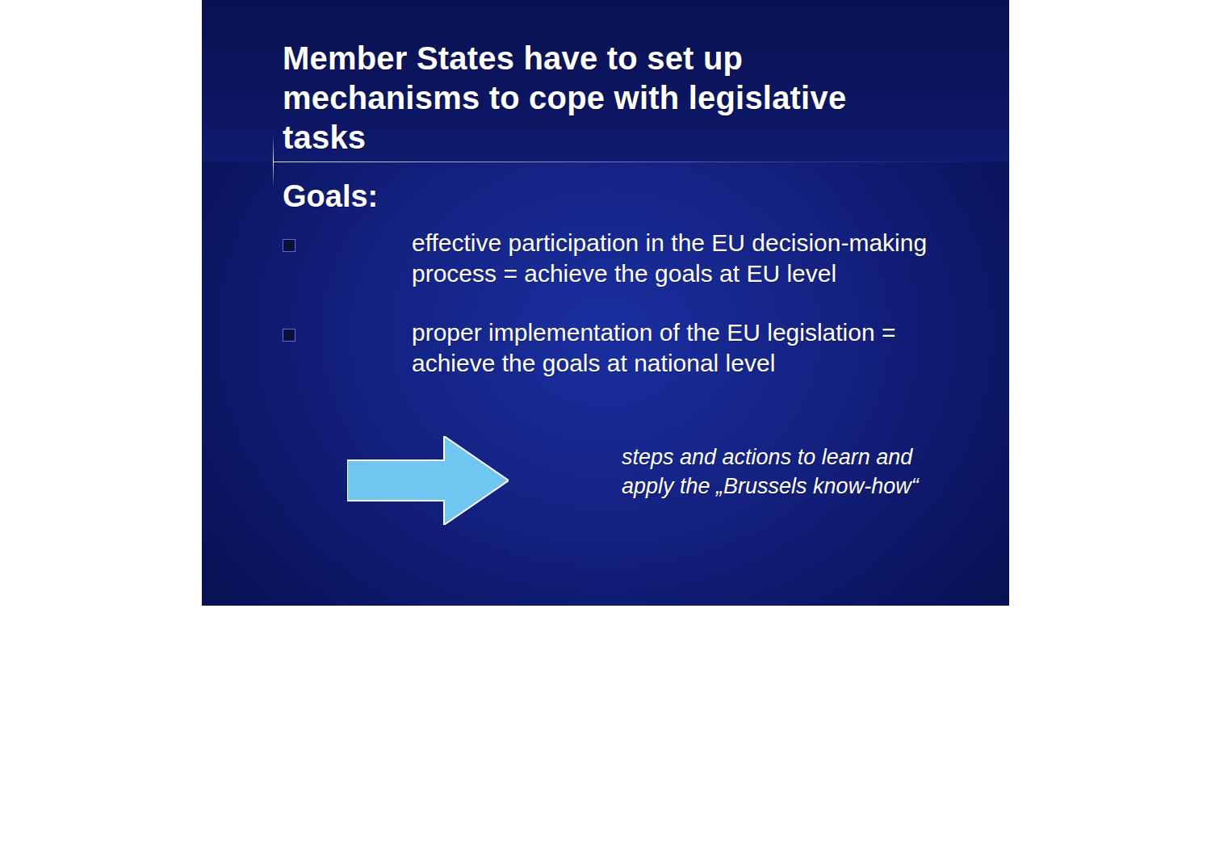Member States have to set up mechanisms to cope with legislative tasks
Goals:
effective participation in the EU decision-making process = achieve the goals at EU level
proper implementation of the EU legislation = achieve the goals at national level
steps and actions to learn and apply the „Brussels know-how“